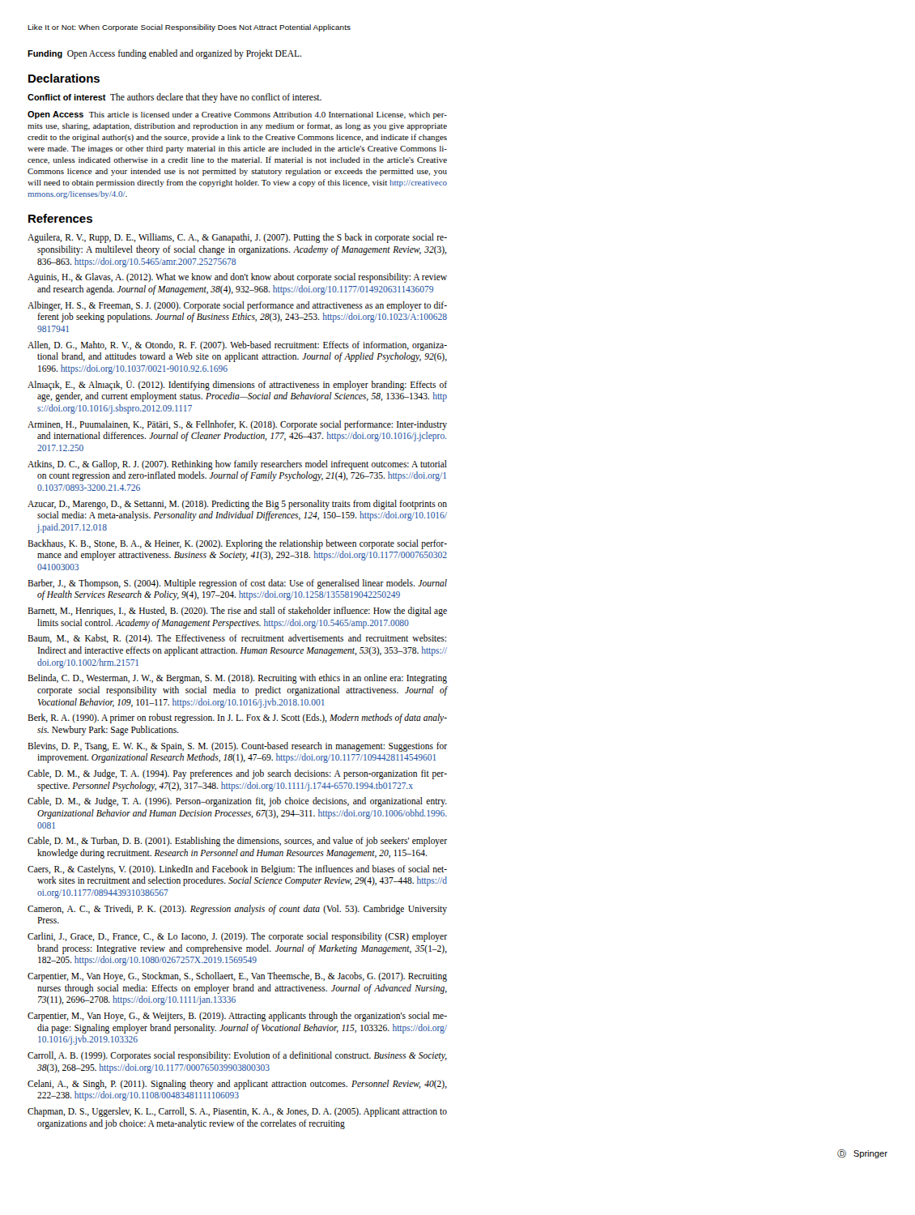Like It or Not: When Corporate Social Responsibility Does Not Attract Potential Applicants
Funding Open Access funding enabled and organized by Projekt DEAL.
Declarations
Conflict of interest The authors declare that they have no conflict of interest.
Open Access This article is licensed under a Creative Commons Attribution 4.0 International License, which permits use, sharing, adaptation, distribution and reproduction in any medium or format, as long as you give appropriate credit to the original author(s) and the source, provide a link to the Creative Commons licence, and indicate if changes were made. The images or other third party material in this article are included in the article's Creative Commons licence, unless indicated otherwise in a credit line to the material. If material is not included in the article's Creative Commons licence and your intended use is not permitted by statutory regulation or exceeds the permitted use, you will need to obtain permission directly from the copyright holder. To view a copy of this licence, visit http://creativecommons.org/licenses/by/4.0/.
References
Aguilera, R. V., Rupp, D. E., Williams, C. A., & Ganapathi, J. (2007). Putting the S back in corporate social responsibility: A multilevel theory of social change in organizations. Academy of Management Review, 32(3), 836–863. https://doi.org/10.5465/amr.2007.25275678
Aguinis, H., & Glavas, A. (2012). What we know and don't know about corporate social responsibility: A review and research agenda. Journal of Management, 38(4), 932–968. https://doi.org/10.1177/0149206311436079
Albinger, H. S., & Freeman, S. J. (2000). Corporate social performance and attractiveness as an employer to different job seeking populations. Journal of Business Ethics, 28(3), 243–253. https://doi.org/10.1023/A:1006289817941
Allen, D. G., Mahto, R. V., & Otondo, R. F. (2007). Web-based recruitment: Effects of information, organizational brand, and attitudes toward a Web site on applicant attraction. Journal of Applied Psychology, 92(6), 1696. https://doi.org/10.1037/0021-9010.92.6.1696
Alnıaçık, E., & Alnıaçık, Ü. (2012). Identifying dimensions of attractiveness in employer branding: Effects of age, gender, and current employment status. Procedia—Social and Behavioral Sciences, 58, 1336–1343. https://doi.org/10.1016/j.sbspro.2012.09.1117
Arminen, H., Puumalainen, K., Pätäri, S., & Fellnhofer, K. (2018). Corporate social performance: Inter-industry and international differences. Journal of Cleaner Production, 177, 426–437. https://doi.org/10.1016/j.jclepro.2017.12.250
Atkins, D. C., & Gallop, R. J. (2007). Rethinking how family researchers model infrequent outcomes: A tutorial on count regression and zero-inflated models. Journal of Family Psychology, 21(4), 726–735. https://doi.org/10.1037/0893-3200.21.4.726
Azucar, D., Marengo, D., & Settanni, M. (2018). Predicting the Big 5 personality traits from digital footprints on social media: A meta-analysis. Personality and Individual Differences, 124, 150–159. https://doi.org/10.1016/j.paid.2017.12.018
Backhaus, K. B., Stone, B. A., & Heiner, K. (2002). Exploring the relationship between corporate social performance and employer attractiveness. Business & Society, 41(3), 292–318. https://doi.org/10.1177/0007650302041003003
Barber, J., & Thompson, S. (2004). Multiple regression of cost data: Use of generalised linear models. Journal of Health Services Research & Policy, 9(4), 197–204. https://doi.org/10.1258/1355819042250249
Barnett, M., Henriques, I., & Husted, B. (2020). The rise and stall of stakeholder influence: How the digital age limits social control. Academy of Management Perspectives. https://doi.org/10.5465/amp.2017.0080
Baum, M., & Kabst, R. (2014). The Effectiveness of recruitment advertisements and recruitment websites: Indirect and interactive effects on applicant attraction. Human Resource Management, 53(3), 353–378. https://doi.org/10.1002/hrm.21571
Belinda, C. D., Westerman, J. W., & Bergman, S. M. (2018). Recruiting with ethics in an online era: Integrating corporate social responsibility with social media to predict organizational attractiveness. Journal of Vocational Behavior, 109, 101–117. https://doi.org/10.1016/j.jvb.2018.10.001
Berk, R. A. (1990). A primer on robust regression. In J. L. Fox & J. Scott (Eds.), Modern methods of data analysis. Newbury Park: Sage Publications.
Blevins, D. P., Tsang, E. W. K., & Spain, S. M. (2015). Count-based research in management: Suggestions for improvement. Organizational Research Methods, 18(1), 47–69. https://doi.org/10.1177/1094428114549601
Cable, D. M., & Judge, T. A. (1994). Pay preferences and job search decisions: A person-organization fit perspective. Personnel Psychology, 47(2), 317–348. https://doi.org/10.1111/j.1744-6570.1994.tb01727.x
Cable, D. M., & Judge, T. A. (1996). Person–organization fit, job choice decisions, and organizational entry. Organizational Behavior and Human Decision Processes, 67(3), 294–311. https://doi.org/10.1006/obhd.1996.0081
Cable, D. M., & Turban, D. B. (2001). Establishing the dimensions, sources, and value of job seekers' employer knowledge during recruitment. Research in Personnel and Human Resources Management, 20, 115–164.
Caers, R., & Castelyns, V. (2010). LinkedIn and Facebook in Belgium: The influences and biases of social network sites in recruitment and selection procedures. Social Science Computer Review, 29(4), 437–448. https://doi.org/10.1177/0894439310386567
Cameron, A. C., & Trivedi, P. K. (2013). Regression analysis of count data (Vol. 53). Cambridge University Press.
Carlini, J., Grace, D., France, C., & Lo Iacono, J. (2019). The corporate social responsibility (CSR) employer brand process: Integrative review and comprehensive model. Journal of Marketing Management, 35(1–2), 182–205. https://doi.org/10.1080/0267257X.2019.1569549
Carpentier, M., Van Hoye, G., Stockman, S., Schollaert, E., Van Theemsche, B., & Jacobs, G. (2017). Recruiting nurses through social media: Effects on employer brand and attractiveness. Journal of Advanced Nursing, 73(11), 2696–2708. https://doi.org/10.1111/jan.13336
Carpentier, M., Van Hoye, G., & Weijters, B. (2019). Attracting applicants through the organization's social media page: Signaling employer brand personality. Journal of Vocational Behavior, 115, 103326. https://doi.org/10.1016/j.jvb.2019.103326
Carroll, A. B. (1999). Corporates social responsibility: Evolution of a definitional construct. Business & Society, 38(3), 268–295. https://doi.org/10.1177/000765039903800303
Celani, A., & Singh, P. (2011). Signaling theory and applicant attraction outcomes. Personnel Review, 40(2), 222–238. https://doi.org/10.1108/00483481111106093
Chapman, D. S., Uggerslev, K. L., Carroll, S. A., Piasentin, K. A., & Jones, D. A. (2005). Applicant attraction to organizations and job choice: A meta-analytic review of the correlates of recruiting
Ⓓ Springer